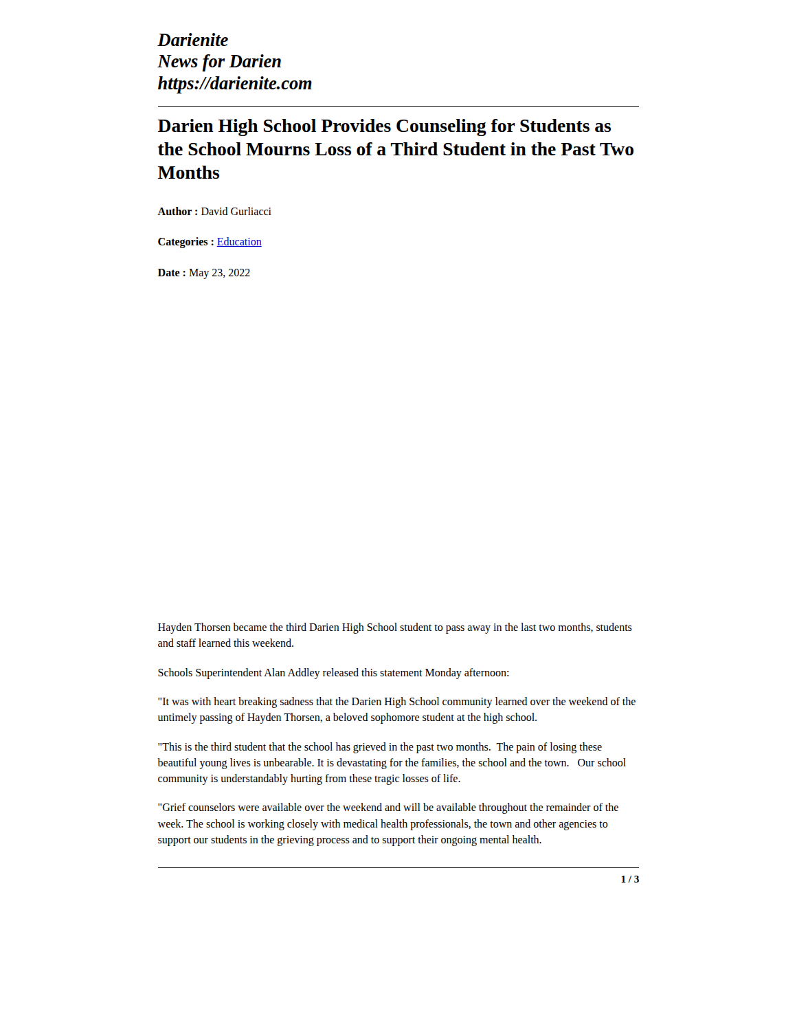Darienite News for Darien https://darienite.com
Darien High School Provides Counseling for Students as the School Mourns Loss of a Third Student in the Past Two Months
Author : David Gurliacci
Categories : Education
Date : May 23, 2022
Hayden Thorsen became the third Darien High School student to pass away in the last two months, students and staff learned this weekend.
Schools Superintendent Alan Addley released this statement Monday afternoon:
"It was with heart breaking sadness that the Darien High School community learned over the weekend of the untimely passing of Hayden Thorsen, a beloved sophomore student at the high school.
"This is the third student that the school has grieved in the past two months. The pain of losing these beautiful young lives is unbearable. It is devastating for the families, the school and the town. Our school community is understandably hurting from these tragic losses of life.
"Grief counselors were available over the weekend and will be available throughout the remainder of the week. The school is working closely with medical health professionals, the town and other agencies to support our students in the grieving process and to support their ongoing mental health.
1 / 3